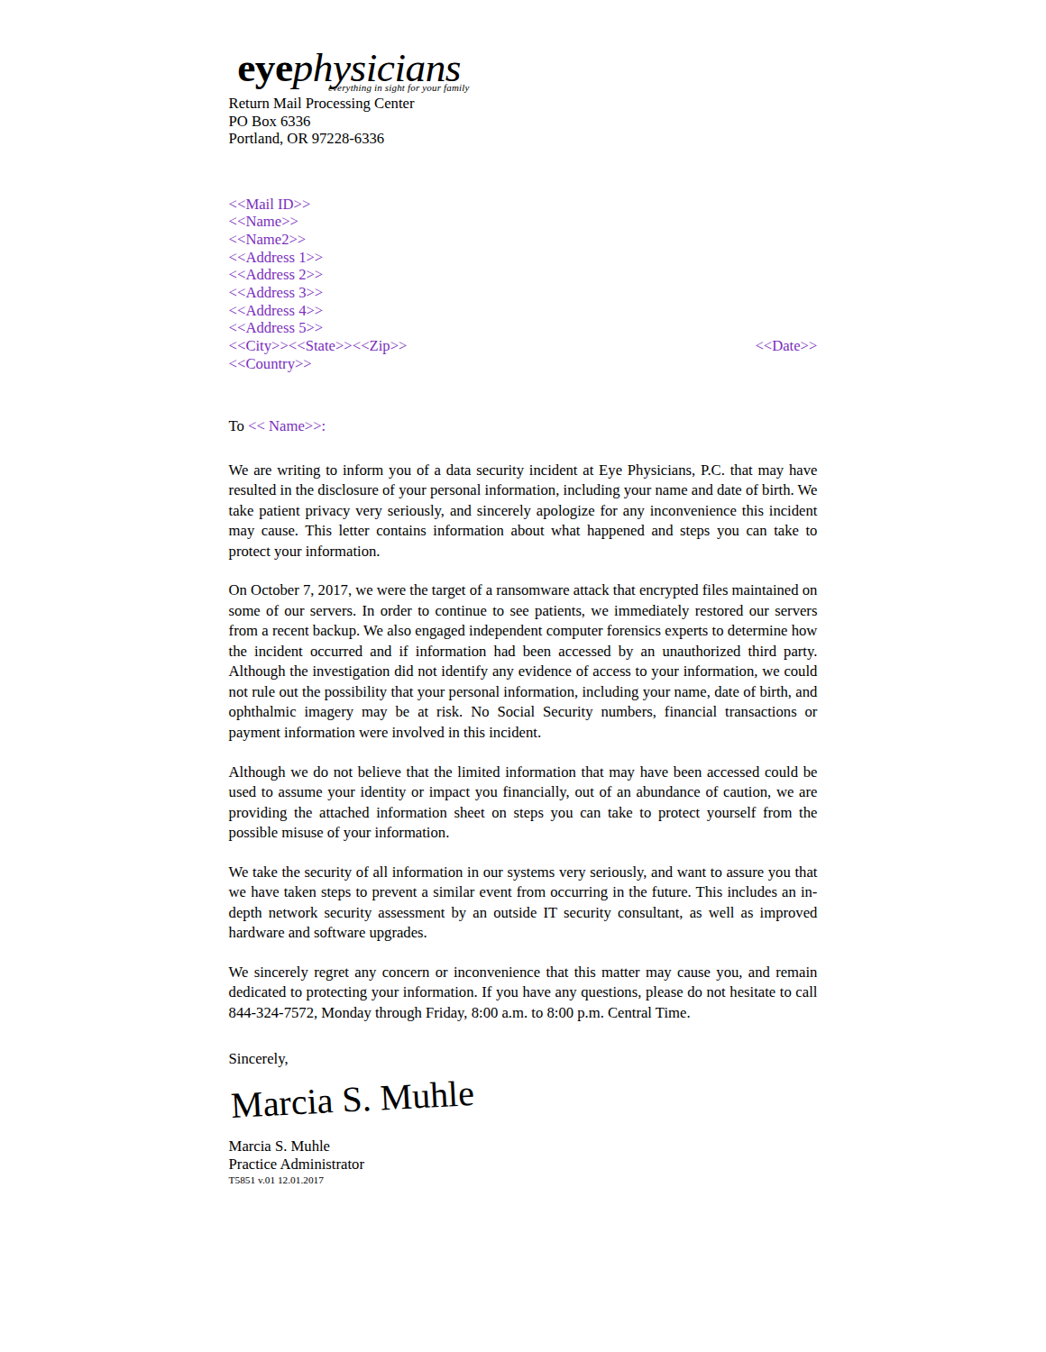eye physicians
everything in sight for your family
Return Mail Processing Center
PO Box 6336
Portland, OR 97228-6336
<<Mail ID>>
<<Name>>
<<Name2>>
<<Address 1>>
<<Address 2>>
<<Address 3>>
<<Address 4>>
<<Address 5>>
<<Date>><<City>><<State>><<Zip>>
<<Country>>
To << Name>>:
We are writing to inform you of a data security incident at Eye Physicians, P.C. that may have resulted in the disclosure of your personal information, including your name and date of birth. We take patient privacy very seriously, and sincerely apologize for any inconvenience this incident may cause. This letter contains information about what happened and steps you can take to protect your information.
On October 7, 2017, we were the target of a ransomware attack that encrypted files maintained on some of our servers. In order to continue to see patients, we immediately restored our servers from a recent backup. We also engaged independent computer forensics experts to determine how the incident occurred and if information had been accessed by an unauthorized third party. Although the investigation did not identify any evidence of access to your information, we could not rule out the possibility that your personal information, including your name, date of birth, and ophthalmic imagery may be at risk. No Social Security numbers, financial transactions or payment information were involved in this incident.
Although we do not believe that the limited information that may have been accessed could be used to assume your identity or impact you financially, out of an abundance of caution, we are providing the attached information sheet on steps you can take to protect yourself from the possible misuse of your information.
We take the security of all information in our systems very seriously, and want to assure you that we have taken steps to prevent a similar event from occurring in the future. This includes an in-depth network security assessment by an outside IT security consultant, as well as improved hardware and software upgrades.
We sincerely regret any concern or inconvenience that this matter may cause you, and remain dedicated to protecting your information. If you have any questions, please do not hesitate to call 844-324-7572, Monday through Friday, 8:00 a.m. to 8:00 p.m. Central Time.
Sincerely,
Marcia S. Muhle
Marcia S. Muhle
Practice Administrator
T5851 v.01 12.01.2017